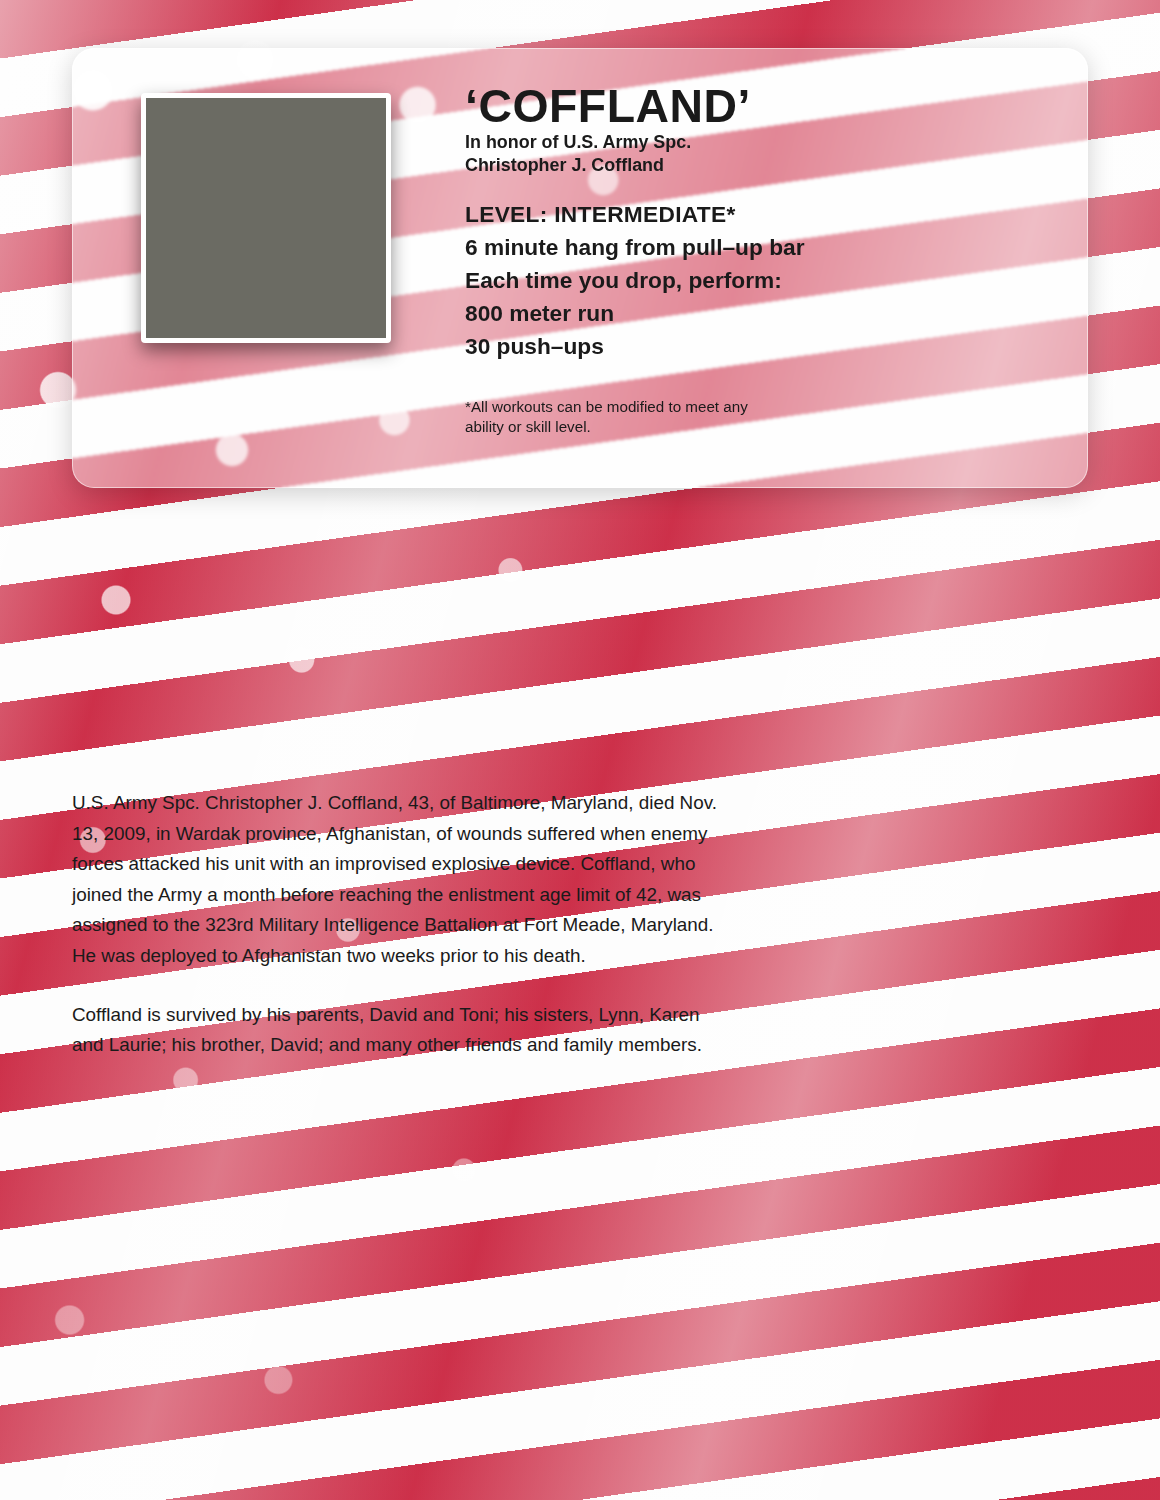‘COFFLAND’
In honor of U.S. Army Spc.
Christopher J. Coffland
LEVEL: INTERMEDIATE*
6 minute hang from pull–up bar
Each time you drop, perform:
800 meter run
30 push–ups
*All workouts can be modified to meet any ability or skill level.
U.S. Army Spc. Christopher J. Coffland, 43, of Baltimore, Maryland, died Nov. 13, 2009, in Wardak province, Afghanistan, of wounds suffered when enemy forces attacked his unit with an improvised explosive device. Coffland, who joined the Army a month before reaching the enlistment age limit of 42, was assigned to the 323rd Military Intelligence Battalion at Fort Meade, Maryland. He was deployed to Afghanistan two weeks prior to his death.
Coffland is survived by his parents, David and Toni; his sisters, Lynn, Karen and Laurie; his brother, David; and many other friends and family members.